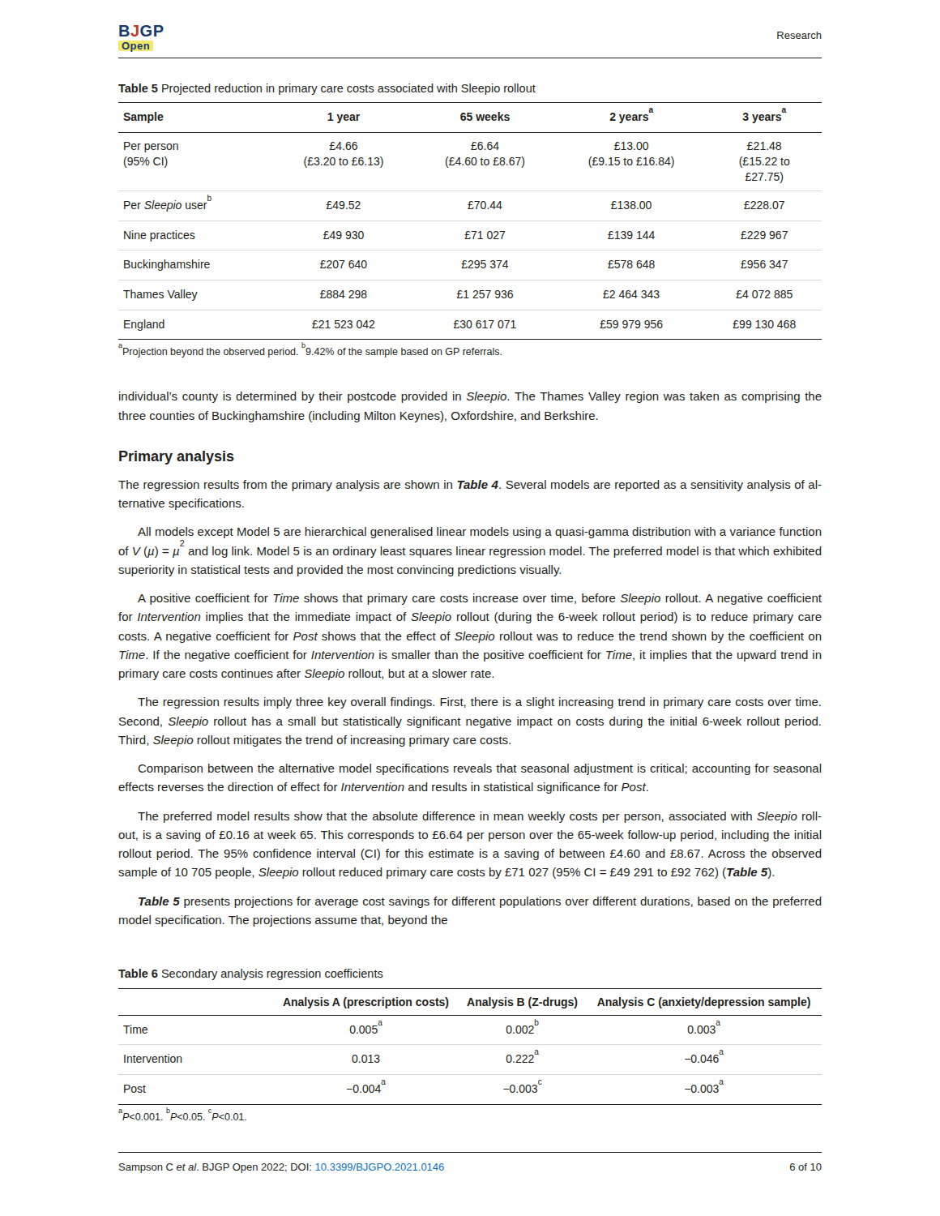BJGP Open
Research
Table 5 Projected reduction in primary care costs associated with Sleepio rollout
| Sample | 1 year | 65 weeks | 2 years a | 3 years a |
| --- | --- | --- | --- | --- |
| Per person (95% CI) | £4.66 (£3.20 to £6.13) | £6.64 (£4.60 to £8.67) | £13.00 (£9.15 to £16.84) | £21.48 (£15.22 to £27.75) |
| Per Sleepio user b | £49.52 | £70.44 | £138.00 | £228.07 |
| Nine practices | £49 930 | £71 027 | £139 144 | £229 967 |
| Buckinghamshire | £207 640 | £295 374 | £578 648 | £956 347 |
| Thames Valley | £884 298 | £1 257 936 | £2 464 343 | £4 072 885 |
| England | £21 523 042 | £30 617 071 | £59 979 956 | £99 130 468 |
aProjection beyond the observed period. b9.42% of the sample based on GP referrals.
individual’s county is determined by their postcode provided in Sleepio. The Thames Valley region was taken as comprising the three counties of Buckinghamshire (including Milton Keynes), Oxfordshire, and Berkshire.
Primary analysis
The regression results from the primary analysis are shown in Table 4. Several models are reported as a sensitivity analysis of alternative specifications.
All models except Model 5 are hierarchical generalised linear models using a quasi-gamma distribution with a variance function of V (µ) = µ2 and log link. Model 5 is an ordinary least squares linear regression model. The preferred model is that which exhibited superiority in statistical tests and provided the most convincing predictions visually.
A positive coefficient for Time shows that primary care costs increase over time, before Sleepio rollout. A negative coefficient for Intervention implies that the immediate impact of Sleepio rollout (during the 6-week rollout period) is to reduce primary care costs. A negative coefficient for Post shows that the effect of Sleepio rollout was to reduce the trend shown by the coefficient on Time. If the negative coefficient for Intervention is smaller than the positive coefficient for Time, it implies that the upward trend in primary care costs continues after Sleepio rollout, but at a slower rate.
The regression results imply three key overall findings. First, there is a slight increasing trend in primary care costs over time. Second, Sleepio rollout has a small but statistically significant negative impact on costs during the initial 6-week rollout period. Third, Sleepio rollout mitigates the trend of increasing primary care costs.
Comparison between the alternative model specifications reveals that seasonal adjustment is critical; accounting for seasonal effects reverses the direction of effect for Intervention and results in statistical significance for Post.
The preferred model results show that the absolute difference in mean weekly costs per person, associated with Sleepio rollout, is a saving of £0.16 at week 65. This corresponds to £6.64 per person over the 65-week follow-up period, including the initial rollout period. The 95% confidence interval (CI) for this estimate is a saving of between £4.60 and £8.67. Across the observed sample of 10 705 people, Sleepio rollout reduced primary care costs by £71 027 (95% CI = £49 291 to £92 762) (Table 5).
Table 5 presents projections for average cost savings for different populations over different durations, based on the preferred model specification. The projections assume that, beyond the
Table 6 Secondary analysis regression coefficients
| | Analysis A (prescription costs) | Analysis B (Z-drugs) | Analysis C (anxiety/depression sample) |
| --- | --- | --- | --- |
| Time | 0.005 a | 0.002 b | 0.003 a |
| Intervention | 0.013 | 0.222 a | −0.046 a |
| Post | −0.004 a | −0.003 c | −0.003 a |
aP<0.001. bP<0.05. cP<0.01.
Sampson C et al. BJGP Open 2022; DOI: 10.3399/BJGPO.2021.0146
6 of 10